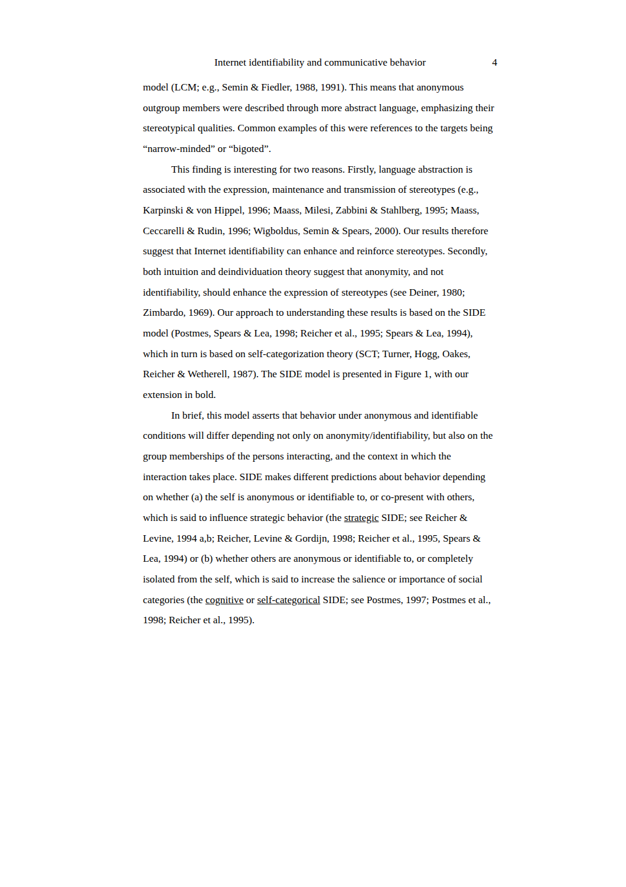Internet identifiability and communicative behavior 4
model (LCM; e.g., Semin & Fiedler, 1988, 1991). This means that anonymous outgroup members were described through more abstract language, emphasizing their stereotypical qualities. Common examples of this were references to the targets being “narrow-minded” or “bigoted”.
This finding is interesting for two reasons. Firstly, language abstraction is associated with the expression, maintenance and transmission of stereotypes (e.g., Karpinski & von Hippel, 1996; Maass, Milesi, Zabbini & Stahlberg, 1995; Maass, Ceccarelli & Rudin, 1996; Wigboldus, Semin & Spears, 2000). Our results therefore suggest that Internet identifiability can enhance and reinforce stereotypes. Secondly, both intuition and deindividuation theory suggest that anonymity, and not identifiability, should enhance the expression of stereotypes (see Deiner, 1980; Zimbardo, 1969). Our approach to understanding these results is based on the SIDE model (Postmes, Spears & Lea, 1998; Reicher et al., 1995; Spears & Lea, 1994), which in turn is based on self-categorization theory (SCT; Turner, Hogg, Oakes, Reicher & Wetherell, 1987). The SIDE model is presented in Figure 1, with our extension in bold.
In brief, this model asserts that behavior under anonymous and identifiable conditions will differ depending not only on anonymity/identifiability, but also on the group memberships of the persons interacting, and the context in which the interaction takes place. SIDE makes different predictions about behavior depending on whether (a) the self is anonymous or identifiable to, or co-present with others, which is said to influence strategic behavior (the strategic SIDE; see Reicher & Levine, 1994 a,b; Reicher, Levine & Gordijn, 1998; Reicher et al., 1995, Spears & Lea, 1994) or (b) whether others are anonymous or identifiable to, or completely isolated from the self, which is said to increase the salience or importance of social categories (the cognitive or self-categorical SIDE; see Postmes, 1997; Postmes et al., 1998; Reicher et al., 1995).